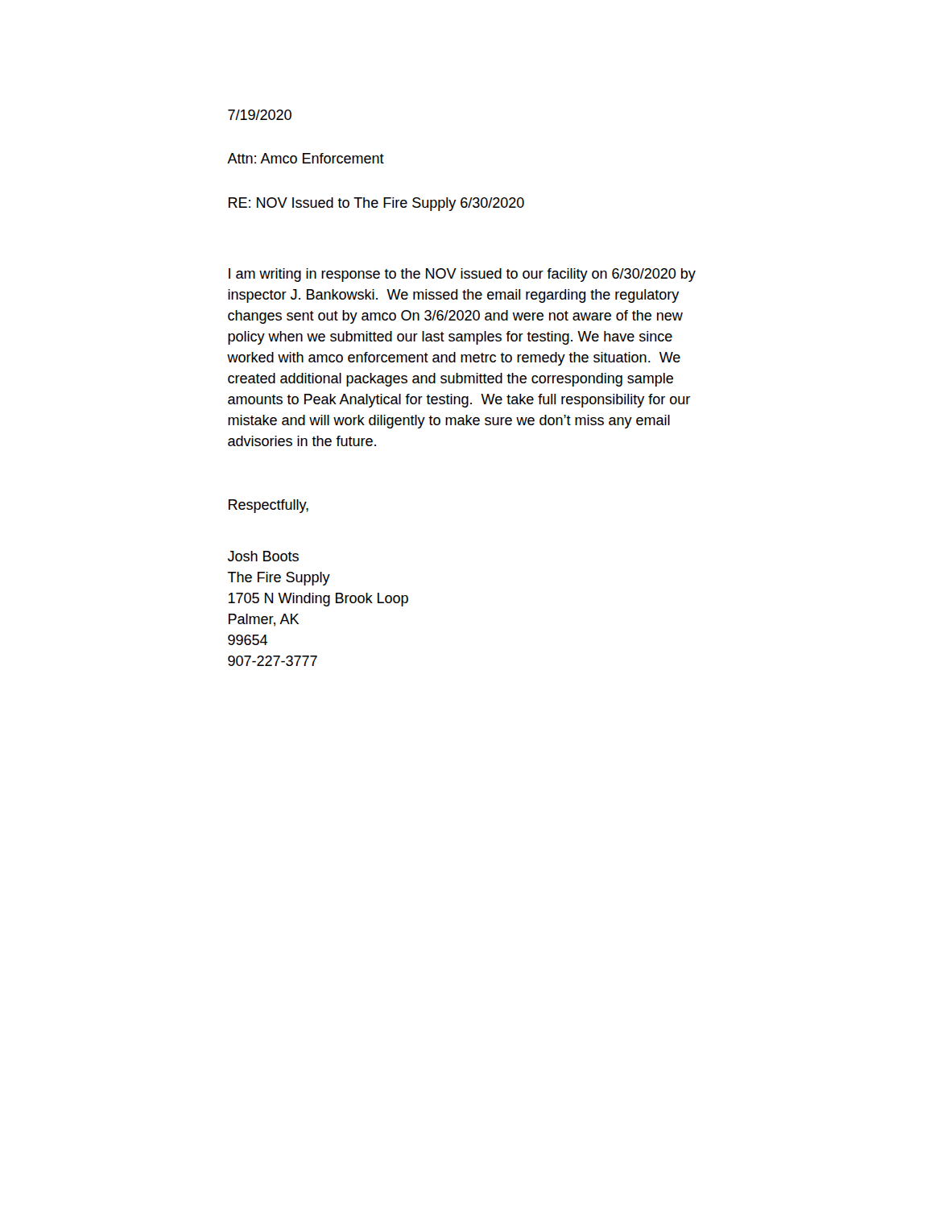7/19/2020
Attn: Amco Enforcement
RE: NOV Issued to The Fire Supply 6/30/2020
I am writing in response to the NOV issued to our facility on 6/30/2020 by inspector J. Bankowski. We missed the email regarding the regulatory changes sent out by amco On 3/6/2020 and were not aware of the new policy when we submitted our last samples for testing. We have since worked with amco enforcement and metrc to remedy the situation. We created additional packages and submitted the corresponding sample amounts to Peak Analytical for testing. We take full responsibility for our mistake and will work diligently to make sure we don’t miss any email advisories in the future.
Respectfully,
Josh Boots
The Fire Supply
1705 N Winding Brook Loop
Palmer, AK
99654
907-227-3777